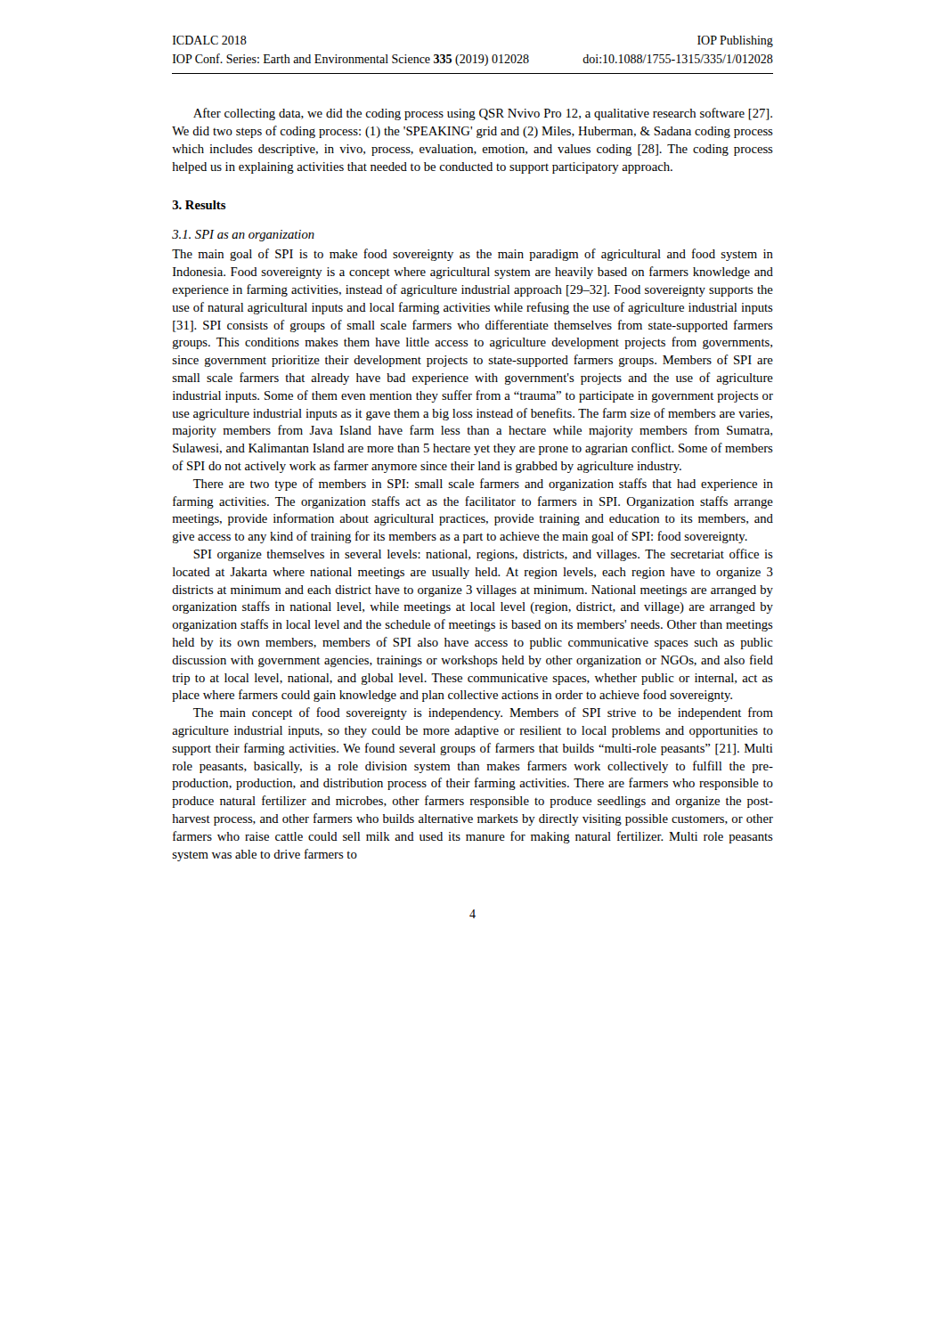ICDALC 2018 IOP Publishing
IOP Conf. Series: Earth and Environmental Science 335 (2019) 012028 doi:10.1088/1755-1315/335/1/012028
After collecting data, we did the coding process using QSR Nvivo Pro 12, a qualitative research software [27]. We did two steps of coding process: (1) the 'SPEAKING' grid and (2) Miles, Huberman, & Sadana coding process which includes descriptive, in vivo, process, evaluation, emotion, and values coding [28]. The coding process helped us in explaining activities that needed to be conducted to support participatory approach.
3. Results
3.1. SPI as an organization
The main goal of SPI is to make food sovereignty as the main paradigm of agricultural and food system in Indonesia. Food sovereignty is a concept where agricultural system are heavily based on farmers knowledge and experience in farming activities, instead of agriculture industrial approach [29–32]. Food sovereignty supports the use of natural agricultural inputs and local farming activities while refusing the use of agriculture industrial inputs [31]. SPI consists of groups of small scale farmers who differentiate themselves from state-supported farmers groups. This conditions makes them have little access to agriculture development projects from governments, since government prioritize their development projects to state-supported farmers groups. Members of SPI are small scale farmers that already have bad experience with government's projects and the use of agriculture industrial inputs. Some of them even mention they suffer from a “trauma” to participate in government projects or use agriculture industrial inputs as it gave them a big loss instead of benefits. The farm size of members are varies, majority members from Java Island have farm less than a hectare while majority members from Sumatra, Sulawesi, and Kalimantan Island are more than 5 hectare yet they are prone to agrarian conflict. Some of members of SPI do not actively work as farmer anymore since their land is grabbed by agriculture industry.
There are two type of members in SPI: small scale farmers and organization staffs that had experience in farming activities. The organization staffs act as the facilitator to farmers in SPI. Organization staffs arrange meetings, provide information about agricultural practices, provide training and education to its members, and give access to any kind of training for its members as a part to achieve the main goal of SPI: food sovereignty.
SPI organize themselves in several levels: national, regions, districts, and villages. The secretariat office is located at Jakarta where national meetings are usually held. At region levels, each region have to organize 3 districts at minimum and each district have to organize 3 villages at minimum. National meetings are arranged by organization staffs in national level, while meetings at local level (region, district, and village) are arranged by organization staffs in local level and the schedule of meetings is based on its members' needs. Other than meetings held by its own members, members of SPI also have access to public communicative spaces such as public discussion with government agencies, trainings or workshops held by other organization or NGOs, and also field trip to at local level, national, and global level. These communicative spaces, whether public or internal, act as place where farmers could gain knowledge and plan collective actions in order to achieve food sovereignty.
The main concept of food sovereignty is independency. Members of SPI strive to be independent from agriculture industrial inputs, so they could be more adaptive or resilient to local problems and opportunities to support their farming activities. We found several groups of farmers that builds “multi-role peasants” [21]. Multi role peasants, basically, is a role division system than makes farmers work collectively to fulfill the pre-production, production, and distribution process of their farming activities. There are farmers who responsible to produce natural fertilizer and microbes, other farmers responsible to produce seedlings and organize the post-harvest process, and other farmers who builds alternative markets by directly visiting possible customers, or other farmers who raise cattle could sell milk and used its manure for making natural fertilizer. Multi role peasants system was able to drive farmers to
4